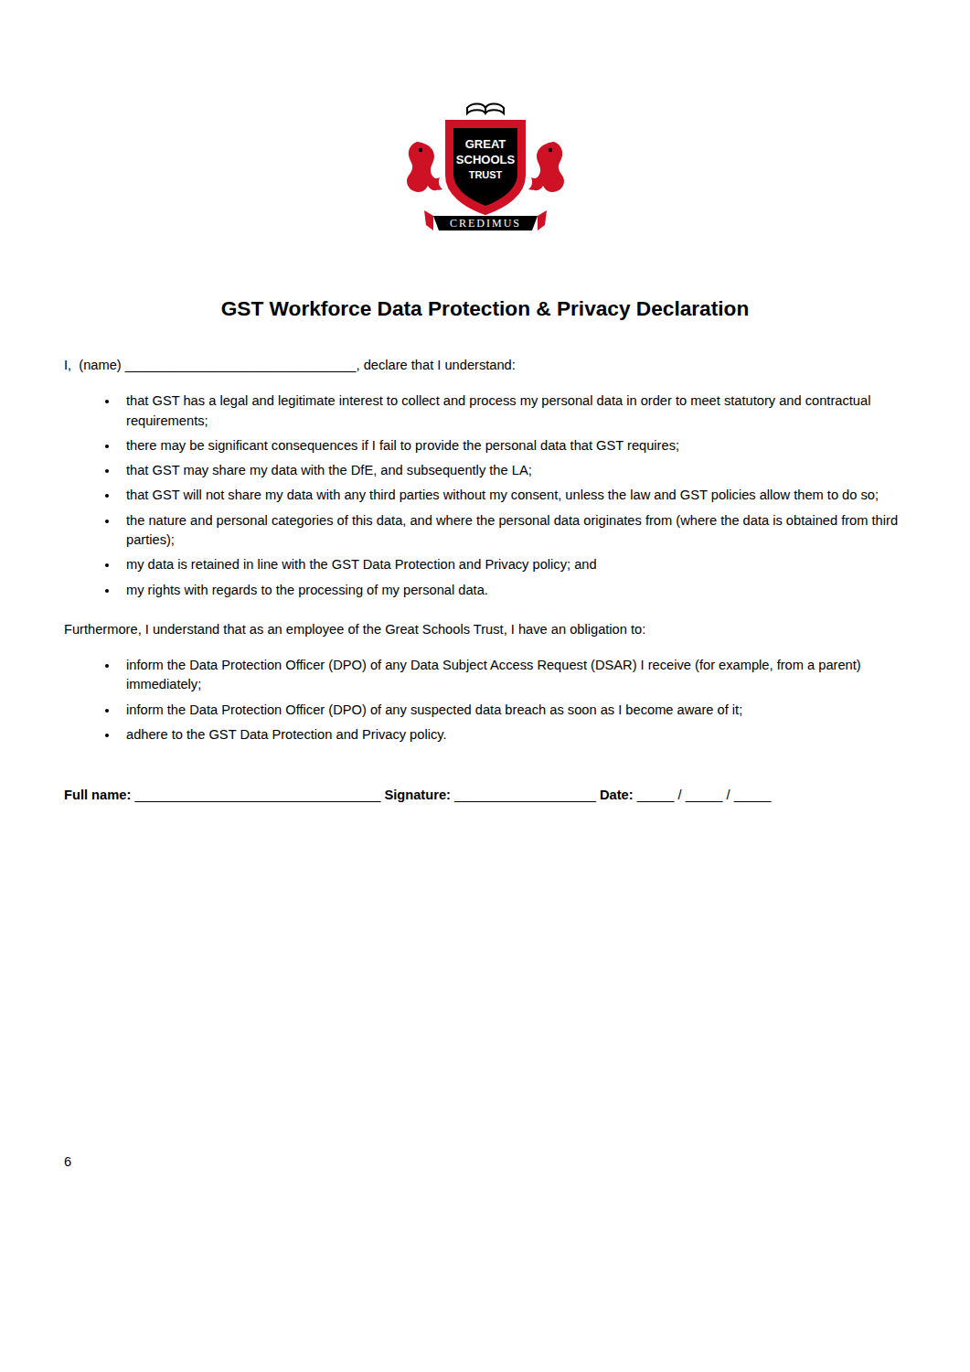GREAT SCHOOLS TRUST CREDIMUS
GST Workforce Data Protection & Privacy Declaration
I, (name) _______________________________, declare that I understand:
that GST has a legal and legitimate interest to collect and process my personal data in order to meet statutory and contractual requirements;
there may be significant consequences if I fail to provide the personal data that GST requires;
that GST may share my data with the DfE, and subsequently the LA;
that GST will not share my data with any third parties without my consent, unless the law and GST policies allow them to do so;
the nature and personal categories of this data, and where the personal data originates from (where the data is obtained from third parties);
my data is retained in line with the GST Data Protection and Privacy policy; and
my rights with regards to the processing of my personal data.
Furthermore, I understand that as an employee of the Great Schools Trust, I have an obligation to:
inform the Data Protection Officer (DPO) of any Data Subject Access Request (DSAR) I receive (for example, from a parent) immediately;
inform the Data Protection Officer (DPO) of any suspected data breach as soon as I become aware of it;
adhere to the GST Data Protection and Privacy policy.
Full name: _________________________________ Signature: ___________________ Date: _____ / _____ / _____
6